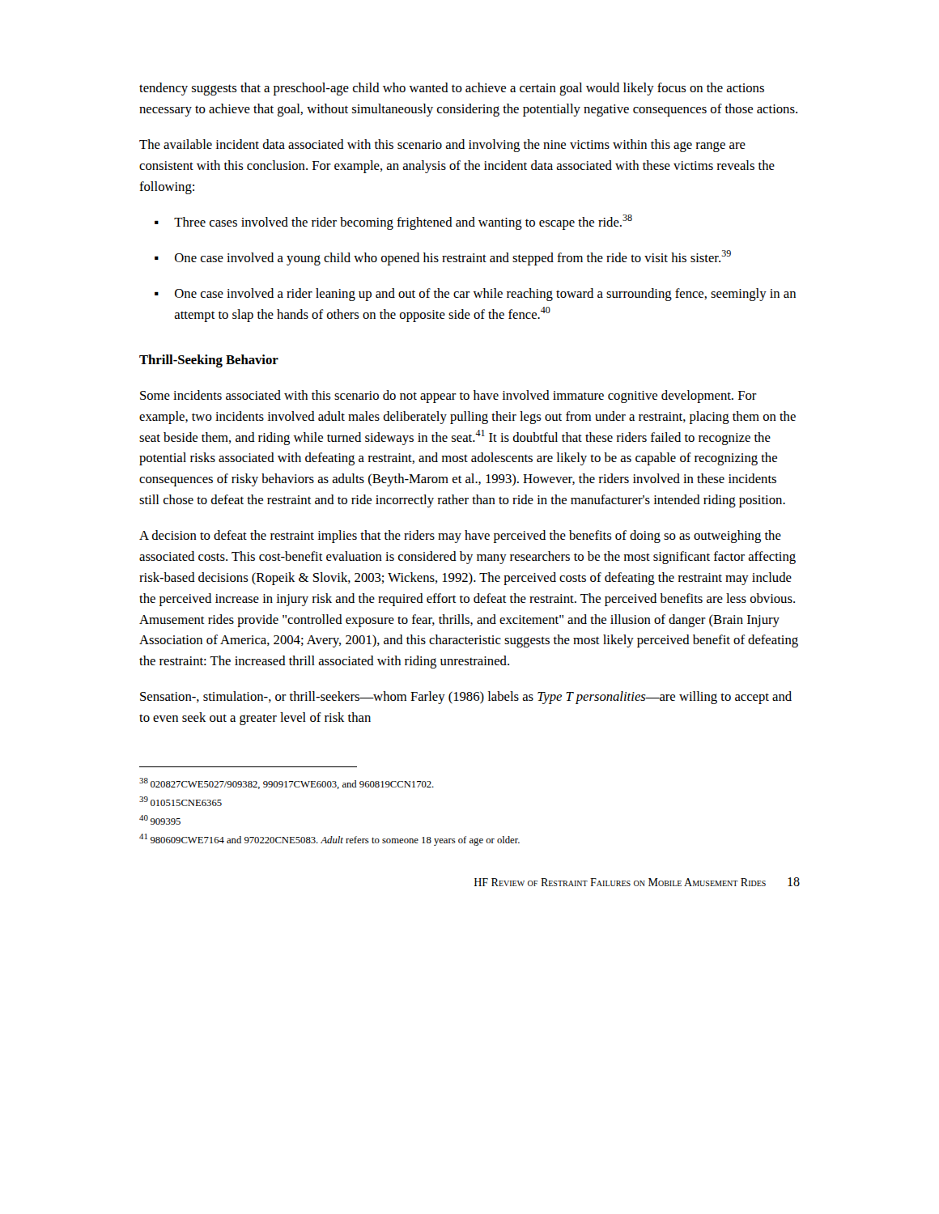tendency suggests that a preschool-age child who wanted to achieve a certain goal would likely focus on the actions necessary to achieve that goal, without simultaneously considering the potentially negative consequences of those actions.
The available incident data associated with this scenario and involving the nine victims within this age range are consistent with this conclusion. For example, an analysis of the incident data associated with these victims reveals the following:
Three cases involved the rider becoming frightened and wanting to escape the ride.38
One case involved a young child who opened his restraint and stepped from the ride to visit his sister.39
One case involved a rider leaning up and out of the car while reaching toward a surrounding fence, seemingly in an attempt to slap the hands of others on the opposite side of the fence.40
Thrill-Seeking Behavior
Some incidents associated with this scenario do not appear to have involved immature cognitive development. For example, two incidents involved adult males deliberately pulling their legs out from under a restraint, placing them on the seat beside them, and riding while turned sideways in the seat.41 It is doubtful that these riders failed to recognize the potential risks associated with defeating a restraint, and most adolescents are likely to be as capable of recognizing the consequences of risky behaviors as adults (Beyth-Marom et al., 1993). However, the riders involved in these incidents still chose to defeat the restraint and to ride incorrectly rather than to ride in the manufacturer's intended riding position.
A decision to defeat the restraint implies that the riders may have perceived the benefits of doing so as outweighing the associated costs. This cost-benefit evaluation is considered by many researchers to be the most significant factor affecting risk-based decisions (Ropeik & Slovik, 2003; Wickens, 1992). The perceived costs of defeating the restraint may include the perceived increase in injury risk and the required effort to defeat the restraint. The perceived benefits are less obvious. Amusement rides provide "controlled exposure to fear, thrills, and excitement" and the illusion of danger (Brain Injury Association of America, 2004; Avery, 2001), and this characteristic suggests the most likely perceived benefit of defeating the restraint: The increased thrill associated with riding unrestrained.
Sensation-, stimulation-, or thrill-seekers—whom Farley (1986) labels as Type T personalities—are willing to accept and to even seek out a greater level of risk than
38020827CWE5027/909382, 990917CWE6003, and 960819CCN1702.
39010515CNE6365
40909395
41980609CWE7164 and 970220CNE5083. Adult refers to someone 18 years of age or older.
HF Review of Restraint Failures on Mobile Amusement Rides18